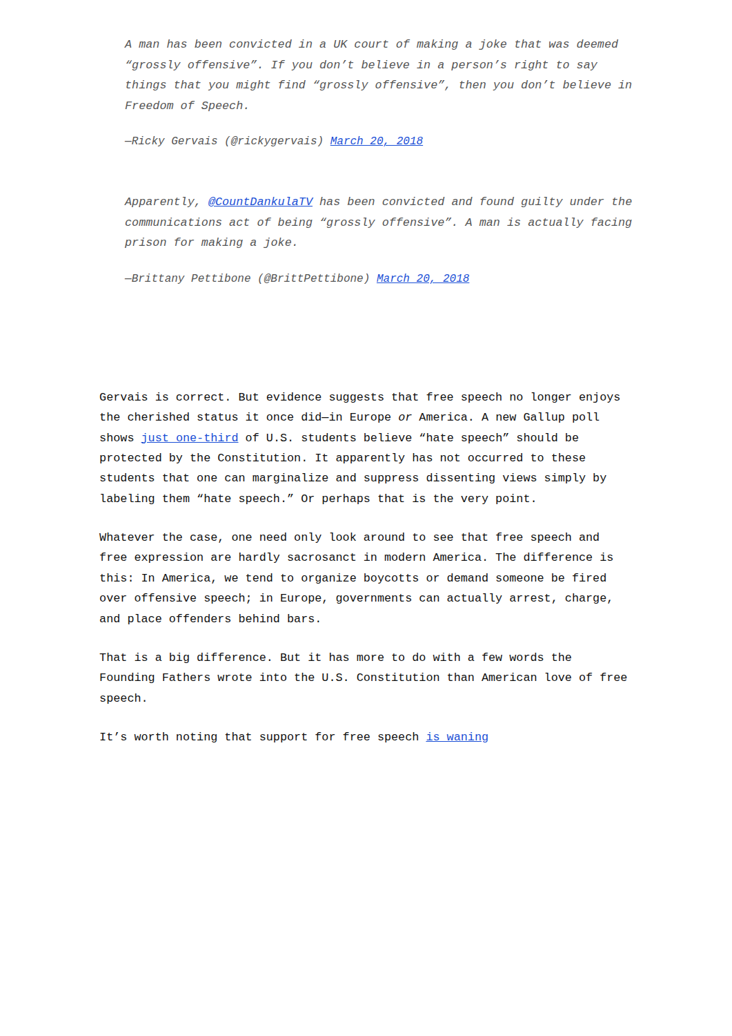A man has been convicted in a UK court of making a joke that was deemed “grossly offensive”. If you don’t believe in a person’s right to say things that you might find “grossly offensive”, then you don’t believe in Freedom of Speech.
Ricky Gervais (@rickygervais) March 20, 2018
Apparently, @CountDankulaTV has been convicted and found guilty under the communications act of being “grossly offensive”. A man is actually facing prison for making a joke.
Brittany Pettibone (@BrittPettibone) March 20, 2018
Gervais is correct. But evidence suggests that free speech no longer enjoys the cherished status it once did—in Europe or America. A new Gallup poll shows just one-third of U.S. students believe “hate speech” should be protected by the Constitution. It apparently has not occurred to these students that one can marginalize and suppress dissenting views simply by labeling them “hate speech.” Or perhaps that is the very point.
Whatever the case, one need only look around to see that free speech and free expression are hardly sacrosanct in modern America. The difference is this: In America, we tend to organize boycotts or demand someone be fired over offensive speech; in Europe, governments can actually arrest, charge, and place offenders behind bars.
That is a big difference. But it has more to do with a few words the Founding Fathers wrote into the U.S. Constitution than American love of free speech.
It’s worth noting that support for free speech is waning